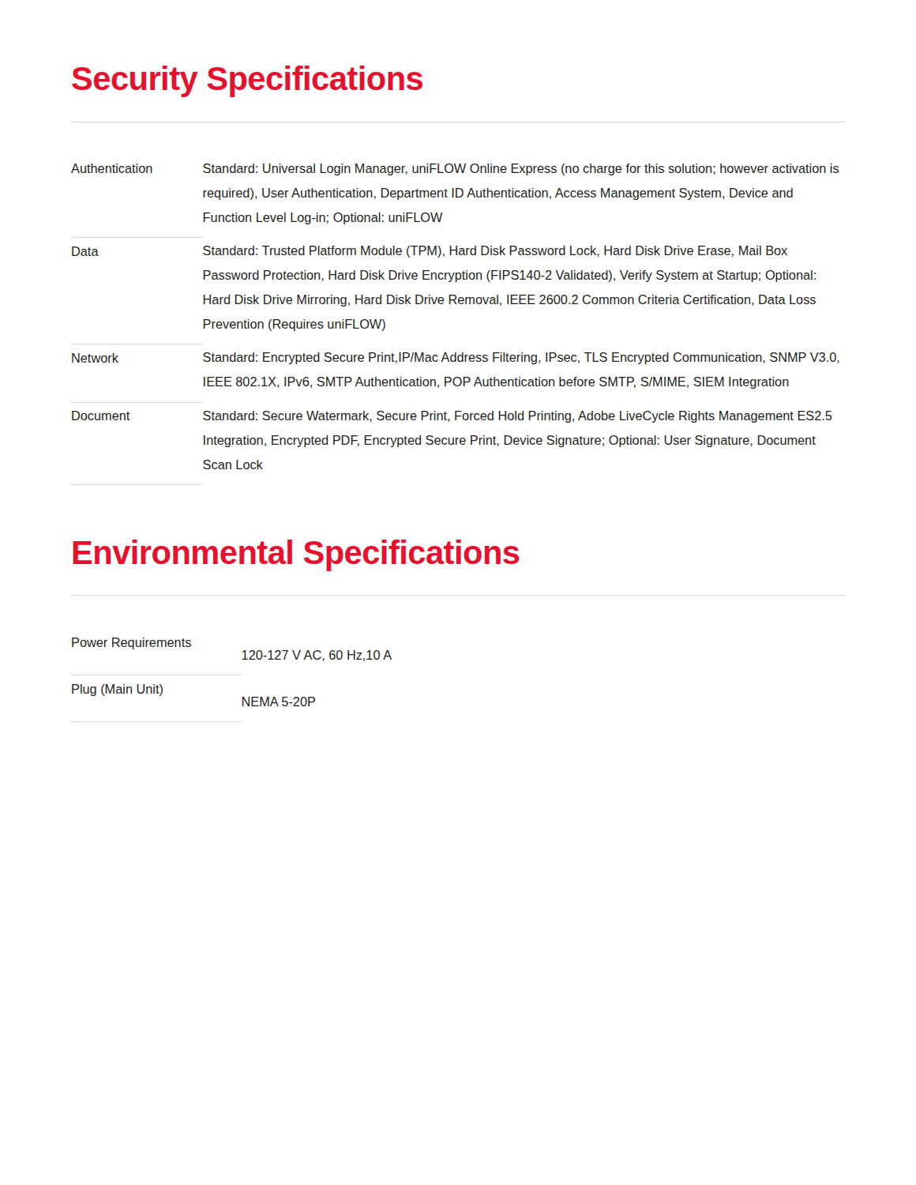Security Specifications
| Authentication | Standard: Universal Login Manager, uniFLOW Online Express (no charge for this solution; however activation is required), User Authentication, Department ID Authentication, Access Management System, Device and Function Level Log-in; Optional: uniFLOW |
| Data | Standard: Trusted Platform Module (TPM), Hard Disk Password Lock, Hard Disk Drive Erase, Mail Box Password Protection, Hard Disk Drive Encryption (FIPS140-2 Validated), Verify System at Startup; Optional: Hard Disk Drive Mirroring, Hard Disk Drive Removal, IEEE 2600.2 Common Criteria Certification, Data Loss Prevention (Requires uniFLOW) |
| Network | Standard: Encrypted Secure Print,IP/Mac Address Filtering, IPsec, TLS Encrypted Communication, SNMP V3.0, IEEE 802.1X, IPv6, SMTP Authentication, POP Authentication before SMTP, S/MIME, SIEM Integration |
| Document | Standard: Secure Watermark, Secure Print, Forced Hold Printing, Adobe LiveCycle Rights Management ES2.5 Integration, Encrypted PDF, Encrypted Secure Print, Device Signature; Optional: User Signature, Document Scan Lock |
Environmental Specifications
| Power Requirements | 120-127 V AC, 60 Hz,10 A |
| Plug (Main Unit) | NEMA 5-20P |